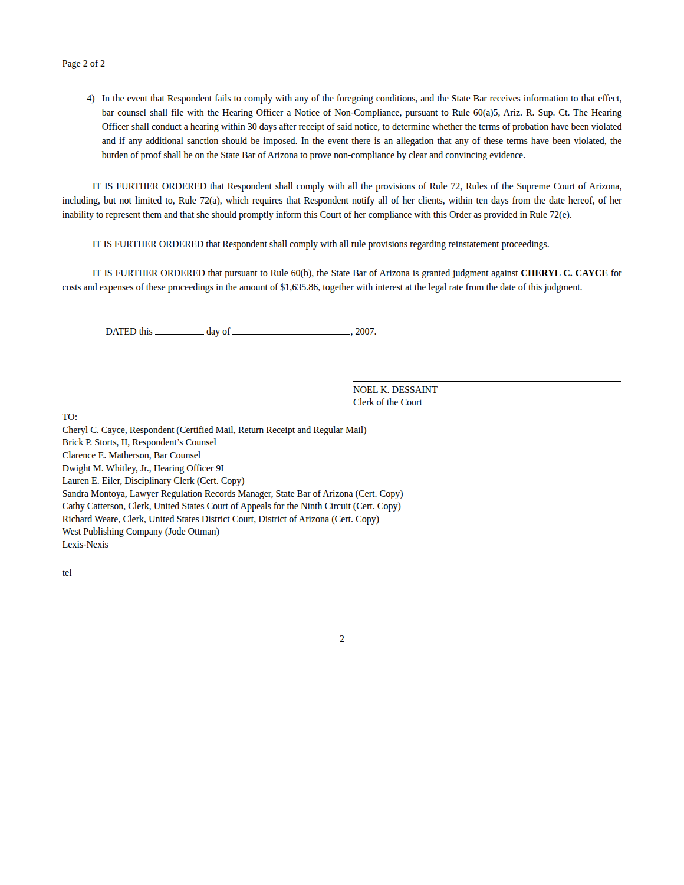Page 2 of 2
4) In the event that Respondent fails to comply with any of the foregoing conditions, and the State Bar receives information to that effect, bar counsel shall file with the Hearing Officer a Notice of Non-Compliance, pursuant to Rule 60(a)5, Ariz. R. Sup. Ct. The Hearing Officer shall conduct a hearing within 30 days after receipt of said notice, to determine whether the terms of probation have been violated and if any additional sanction should be imposed. In the event there is an allegation that any of these terms have been violated, the burden of proof shall be on the State Bar of Arizona to prove non-compliance by clear and convincing evidence.
IT IS FURTHER ORDERED that Respondent shall comply with all the provisions of Rule 72, Rules of the Supreme Court of Arizona, including, but not limited to, Rule 72(a), which requires that Respondent notify all of her clients, within ten days from the date hereof, of her inability to represent them and that she should promptly inform this Court of her compliance with this Order as provided in Rule 72(e).
IT IS FURTHER ORDERED that Respondent shall comply with all rule provisions regarding reinstatement proceedings.
IT IS FURTHER ORDERED that pursuant to Rule 60(b), the State Bar of Arizona is granted judgment against CHERYL C. CAYCE for costs and expenses of these proceedings in the amount of $1,635.86, together with interest at the legal rate from the date of this judgment.
DATED this day of , 2007.
NOEL K. DESSAINT
Clerk of the Court
TO:
Cheryl C. Cayce, Respondent (Certified Mail, Return Receipt and Regular Mail)
Brick P. Storts, II, Respondent’s Counsel
Clarence E. Matherson, Bar Counsel
Dwight M. Whitley, Jr., Hearing Officer 9I
Lauren E. Eiler, Disciplinary Clerk (Cert. Copy)
Sandra Montoya, Lawyer Regulation Records Manager, State Bar of Arizona (Cert. Copy)
Cathy Catterson, Clerk, United States Court of Appeals for the Ninth Circuit (Cert. Copy)
Richard Weare, Clerk, United States District Court, District of Arizona (Cert. Copy)
West Publishing Company (Jode Ottman)
Lexis-Nexis
tel
2